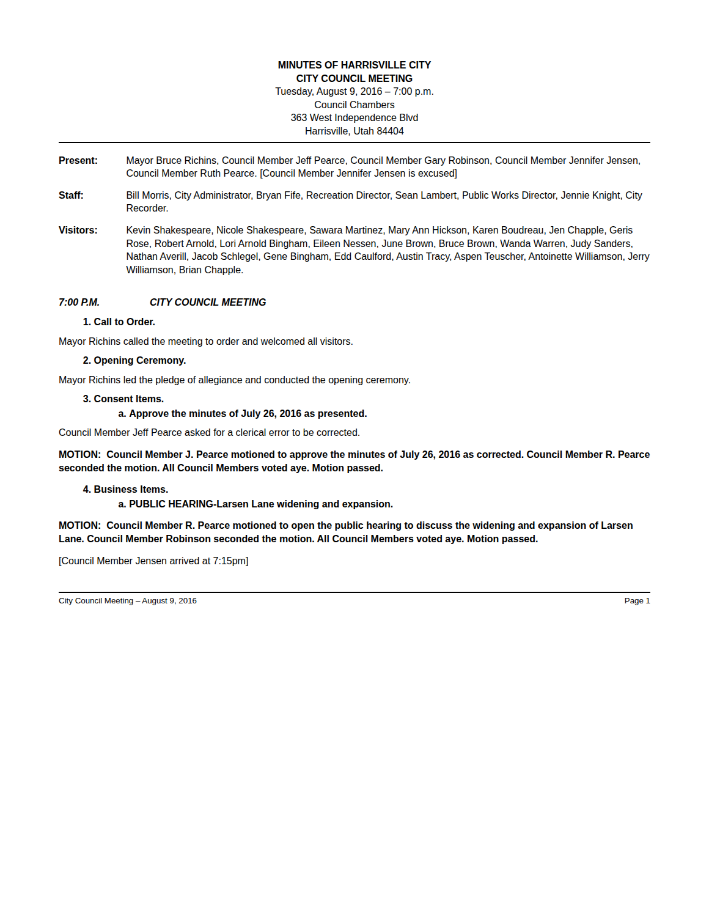MINUTES OF HARRISVILLE CITY
CITY COUNCIL MEETING
Tuesday, August 9, 2016 – 7:00 p.m.
Council Chambers
363 West Independence Blvd
Harrisville, Utah 84404
| Present: | Mayor Bruce Richins, Council Member Jeff Pearce, Council Member Gary Robinson, Council Member Jennifer Jensen, Council Member Ruth Pearce. [Council Member Jennifer Jensen is excused] |
| Staff: | Bill Morris, City Administrator, Bryan Fife, Recreation Director, Sean Lambert, Public Works Director, Jennie Knight, City Recorder. |
| Visitors: | Kevin Shakespeare, Nicole Shakespeare, Sawara Martinez, Mary Ann Hickson, Karen Boudreau, Jen Chapple, Geris Rose, Robert Arnold, Lori Arnold Bingham, Eileen Nessen, June Brown, Bruce Brown, Wanda Warren, Judy Sanders, Nathan Averill, Jacob Schlegel, Gene Bingham, Edd Caulford, Austin Tracy, Aspen Teuscher, Antoinette Williamson, Jerry Williamson, Brian Chapple. |
7:00 P.M. CITY COUNCIL MEETING
Call to Order.
Mayor Richins called the meeting to order and welcomed all visitors.
Opening Ceremony.
Mayor Richins led the pledge of allegiance and conducted the opening ceremony.
Consent Items.
Approve the minutes of July 26, 2016 as presented.
Council Member Jeff Pearce asked for a clerical error to be corrected.
MOTION: Council Member J. Pearce motioned to approve the minutes of July 26, 2016 as corrected. Council Member R. Pearce seconded the motion. All Council Members voted aye. Motion passed.
Business Items.
PUBLIC HEARING-Larsen Lane widening and expansion.
MOTION: Council Member R. Pearce motioned to open the public hearing to discuss the widening and expansion of Larsen Lane. Council Member Robinson seconded the motion. All Council Members voted aye. Motion passed.
[Council Member Jensen arrived at 7:15pm]
City Council Meeting – August 9, 2016 Page 1